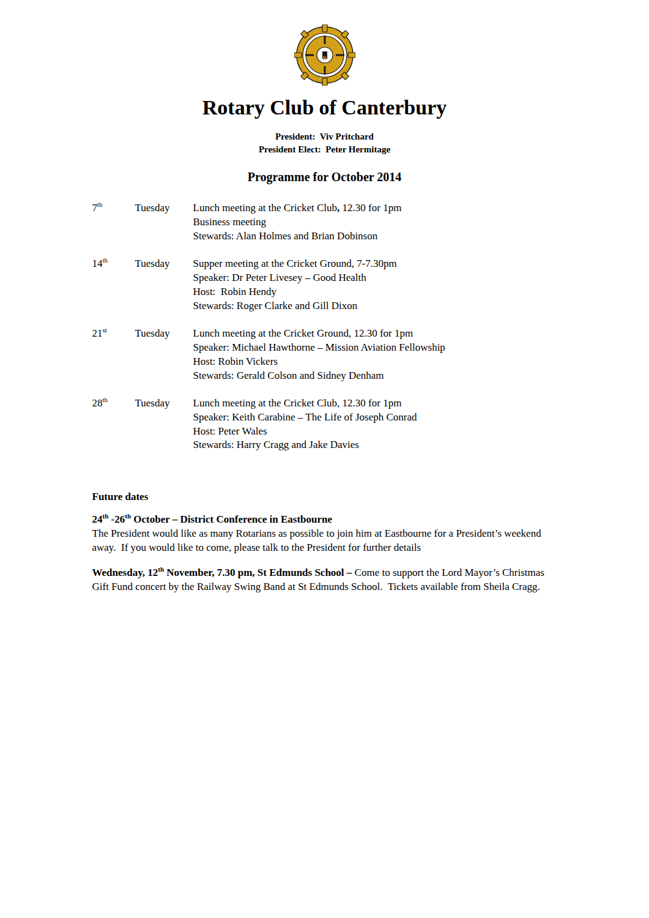R
Rotary Club of Canterbury
President: Viv Pritchard
President Elect: Peter Hermitage
Programme for October 2014
| 7 th | Tuesday | Lunch meeting at the Cricket Club , 12.30 for 1pm Business meeting Stewards: Alan Holmes and Brian Dobinson |
| 14 th | Tuesday | Supper meeting at the Cricket Ground, 7-7.30pm Speaker: Dr Peter Livesey – Good Health Host: Robin Hendy Stewards: Roger Clarke and Gill Dixon |
| 21 st | Tuesday | Lunch meeting at the Cricket Ground, 12.30 for 1pm Speaker: Michael Hawthorne – Mission Aviation Fellowship Host: Robin Vickers Stewards: Gerald Colson and Sidney Denham |
| 28 th | Tuesday | Lunch meeting at the Cricket Club, 12.30 for 1pm Speaker: Keith Carabine – The Life of Joseph Conrad Host: Peter Wales Stewards: Harry Cragg and Jake Davies |
Future dates
24th -26th October – District Conference in Eastbourne
The President would like as many Rotarians as possible to join him at Eastbourne for a President’s weekend away. If you would like to come, please talk to the President for further details
Wednesday, 12th November, 7.30 pm, St Edmunds School – Come to support the Lord Mayor’s Christmas Gift Fund concert by the Railway Swing Band at St Edmunds School. Tickets available from Sheila Cragg.